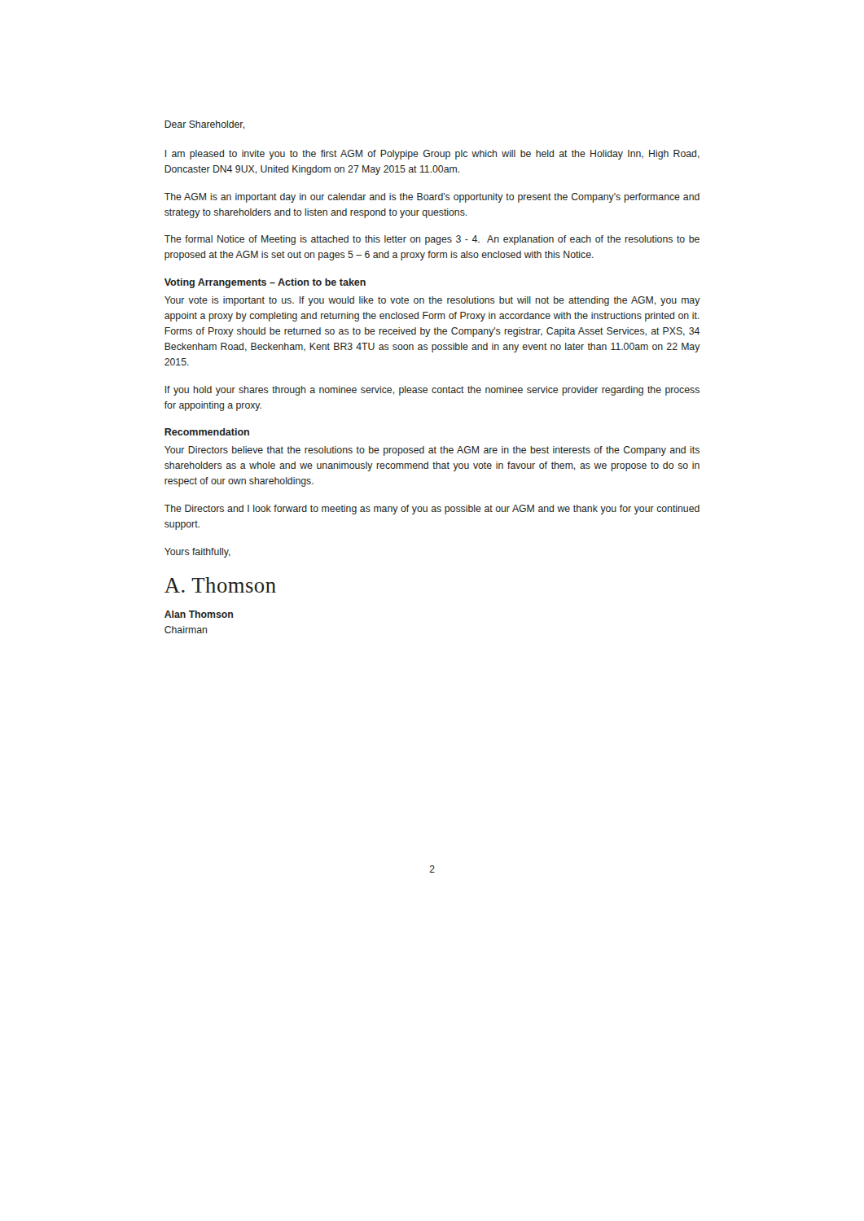Dear Shareholder,
I am pleased to invite you to the first AGM of Polypipe Group plc which will be held at the Holiday Inn, High Road, Doncaster DN4 9UX, United Kingdom on 27 May 2015 at 11.00am.
The AGM is an important day in our calendar and is the Board's opportunity to present the Company's performance and strategy to shareholders and to listen and respond to your questions.
The formal Notice of Meeting is attached to this letter on pages 3 - 4. An explanation of each of the resolutions to be proposed at the AGM is set out on pages 5 – 6 and a proxy form is also enclosed with this Notice.
Voting Arrangements – Action to be taken
Your vote is important to us. If you would like to vote on the resolutions but will not be attending the AGM, you may appoint a proxy by completing and returning the enclosed Form of Proxy in accordance with the instructions printed on it. Forms of Proxy should be returned so as to be received by the Company's registrar, Capita Asset Services, at PXS, 34 Beckenham Road, Beckenham, Kent BR3 4TU as soon as possible and in any event no later than 11.00am on 22 May 2015.
If you hold your shares through a nominee service, please contact the nominee service provider regarding the process for appointing a proxy.
Recommendation
Your Directors believe that the resolutions to be proposed at the AGM are in the best interests of the Company and its shareholders as a whole and we unanimously recommend that you vote in favour of them, as we propose to do so in respect of our own shareholdings.
The Directors and I look forward to meeting as many of you as possible at our AGM and we thank you for your continued support.
Yours faithfully,
A. Thomson
Alan Thomson
Chairman
2